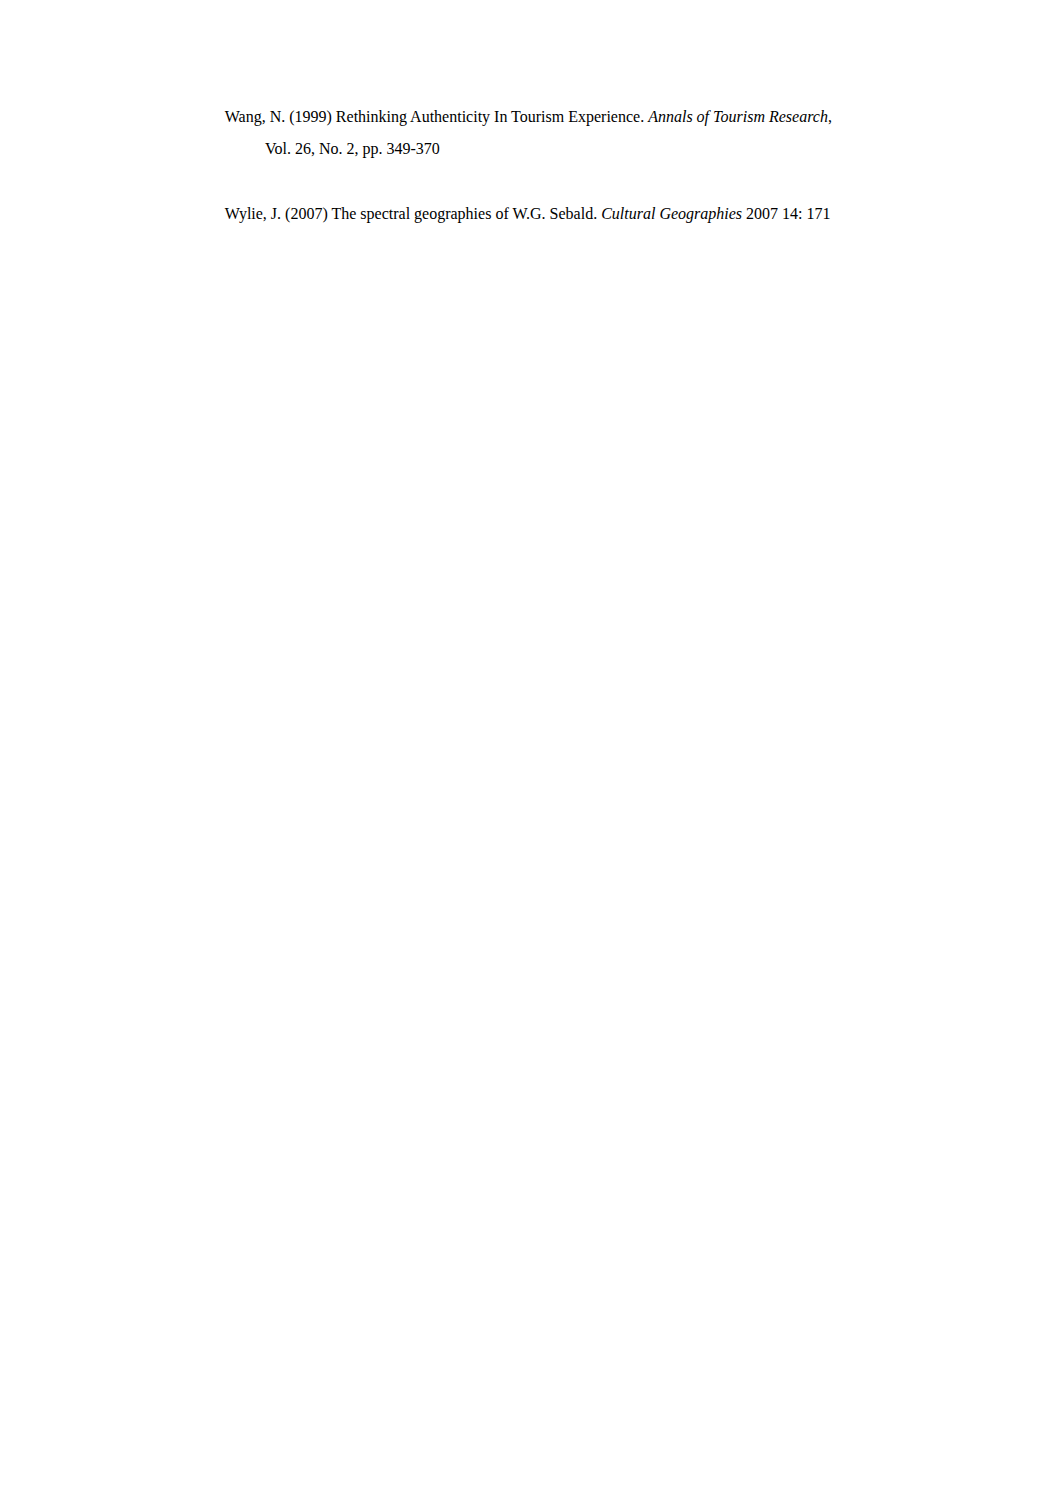Wang, N. (1999) Rethinking Authenticity In Tourism Experience. Annals of Tourism Research, Vol. 26, No. 2, pp. 349-370
Wylie, J. (2007) The spectral geographies of W.G. Sebald. Cultural Geographies 2007 14: 171